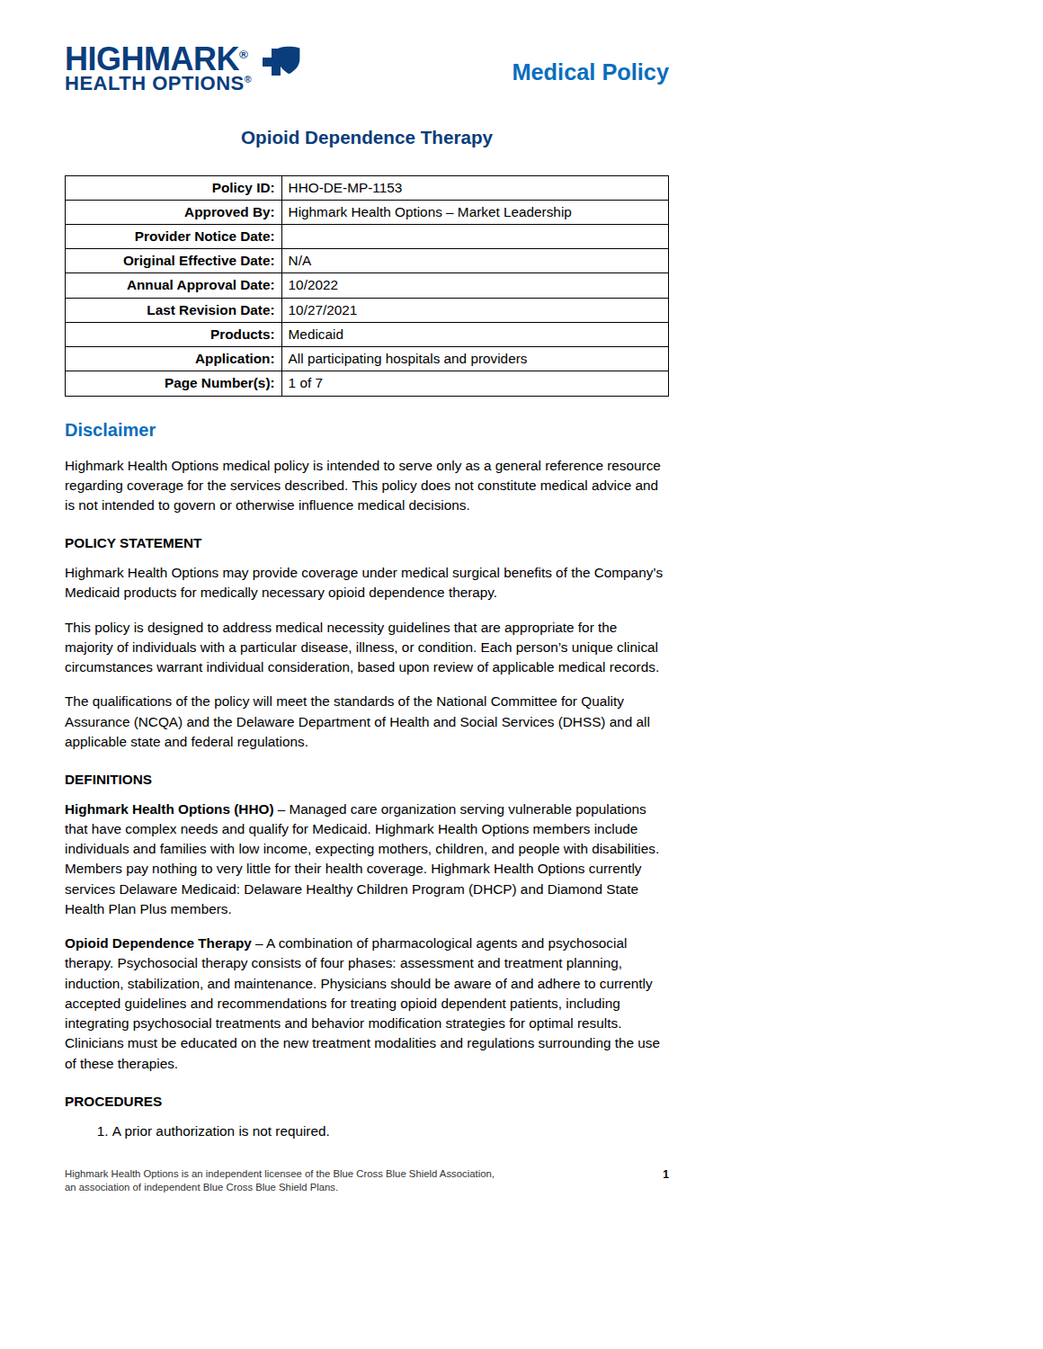HIGHMARK®
HEALTH OPTIONS®
Medical Policy
Opioid Dependence Therapy
| Policy ID: | HHO-DE-MP-1153 |
| Approved By: | Highmark Health Options – Market Leadership |
| Provider Notice Date: | |
| Original Effective Date: | N/A |
| Annual Approval Date: | 10/2022 |
| Last Revision Date: | 10/27/2021 |
| Products: | Medicaid |
| Application: | All participating hospitals and providers |
| Page Number(s): | 1 of 7 |
Disclaimer
Highmark Health Options medical policy is intended to serve only as a general reference resource regarding coverage for the services described. This policy does not constitute medical advice and is not intended to govern or otherwise influence medical decisions.
POLICY STATEMENT
Highmark Health Options may provide coverage under medical surgical benefits of the Company’s Medicaid products for medically necessary opioid dependence therapy.
This policy is designed to address medical necessity guidelines that are appropriate for the majority of individuals with a particular disease, illness, or condition. Each person’s unique clinical circumstances warrant individual consideration, based upon review of applicable medical records.
The qualifications of the policy will meet the standards of the National Committee for Quality Assurance (NCQA) and the Delaware Department of Health and Social Services (DHSS) and all applicable state and federal regulations.
DEFINITIONS
Highmark Health Options (HHO) – Managed care organization serving vulnerable populations that have complex needs and qualify for Medicaid. Highmark Health Options members include individuals and families with low income, expecting mothers, children, and people with disabilities. Members pay nothing to very little for their health coverage. Highmark Health Options currently services Delaware Medicaid: Delaware Healthy Children Program (DHCP) and Diamond State Health Plan Plus members.
Opioid Dependence Therapy – A combination of pharmacological agents and psychosocial therapy. Psychosocial therapy consists of four phases: assessment and treatment planning, induction, stabilization, and maintenance. Physicians should be aware of and adhere to currently accepted guidelines and recommendations for treating opioid dependent patients, including integrating psychosocial treatments and behavior modification strategies for optimal results. Clinicians must be educated on the new treatment modalities and regulations surrounding the use of these therapies.
PROCEDURES
A prior authorization is not required.
Highmark Health Options is an independent licensee of the Blue Cross Blue Shield Association,
an association of independent Blue Cross Blue Shield Plans.
1